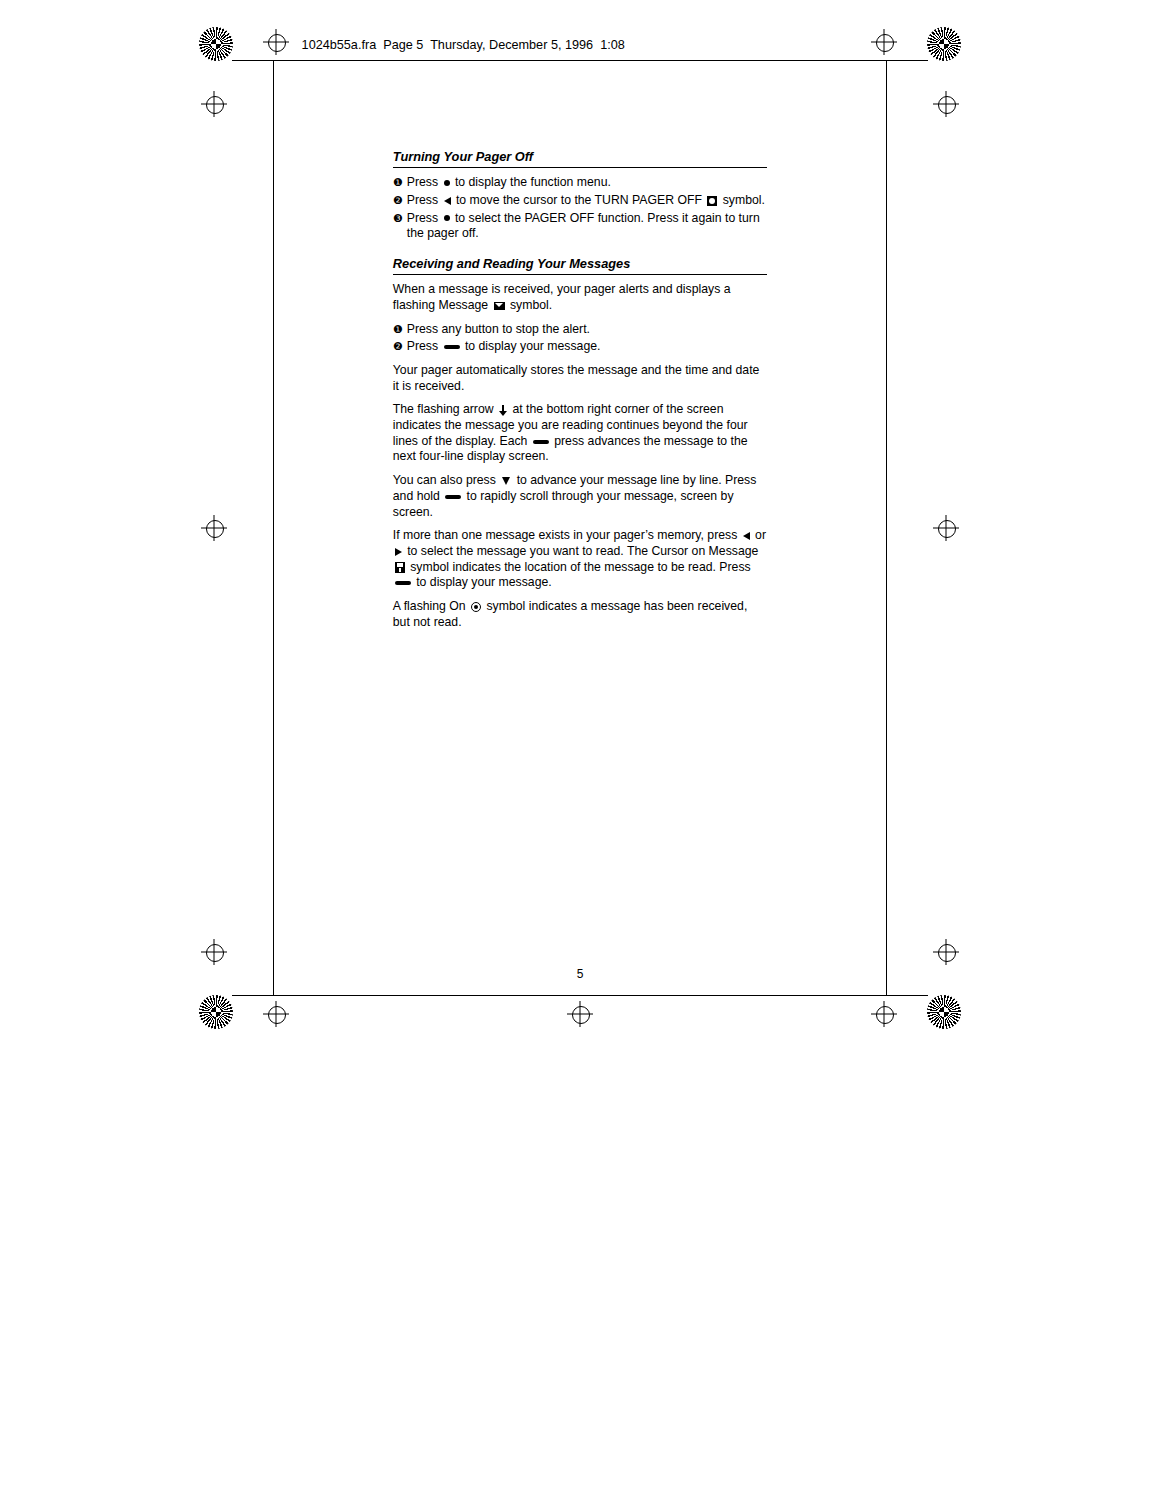1024b55a.fra Page 5 Thursday, December 5, 1996 1:08
Turning Your Pager Off
❶ Press to display the function menu.
❷ Press to move the cursor to the TURN PAGER OFF symbol.
❸ Press to select the PAGER OFF function. Press it again to turn the pager off.
Receiving and Reading Your Messages
When a message is received, your pager alerts and displays a flashing Message symbol.
❶ Press any button to stop the alert.
❷ Press to display your message.
Your pager automatically stores the message and the time and date it is received.
The flashing arrow at the bottom right corner of the screen indicates the message you are reading continues beyond the four lines of the display. Each press advances the message to the next four-line display screen.
You can also press to advance your message line by line. Press and hold to rapidly scroll through your message, screen by screen.
If more than one message exists in your pager’s memory, press or to select the message you want to read. The Cursor on Message symbol indicates the location of the message to be read. Press to display your message.
A flashing On symbol indicates a message has been received, but not read.
5